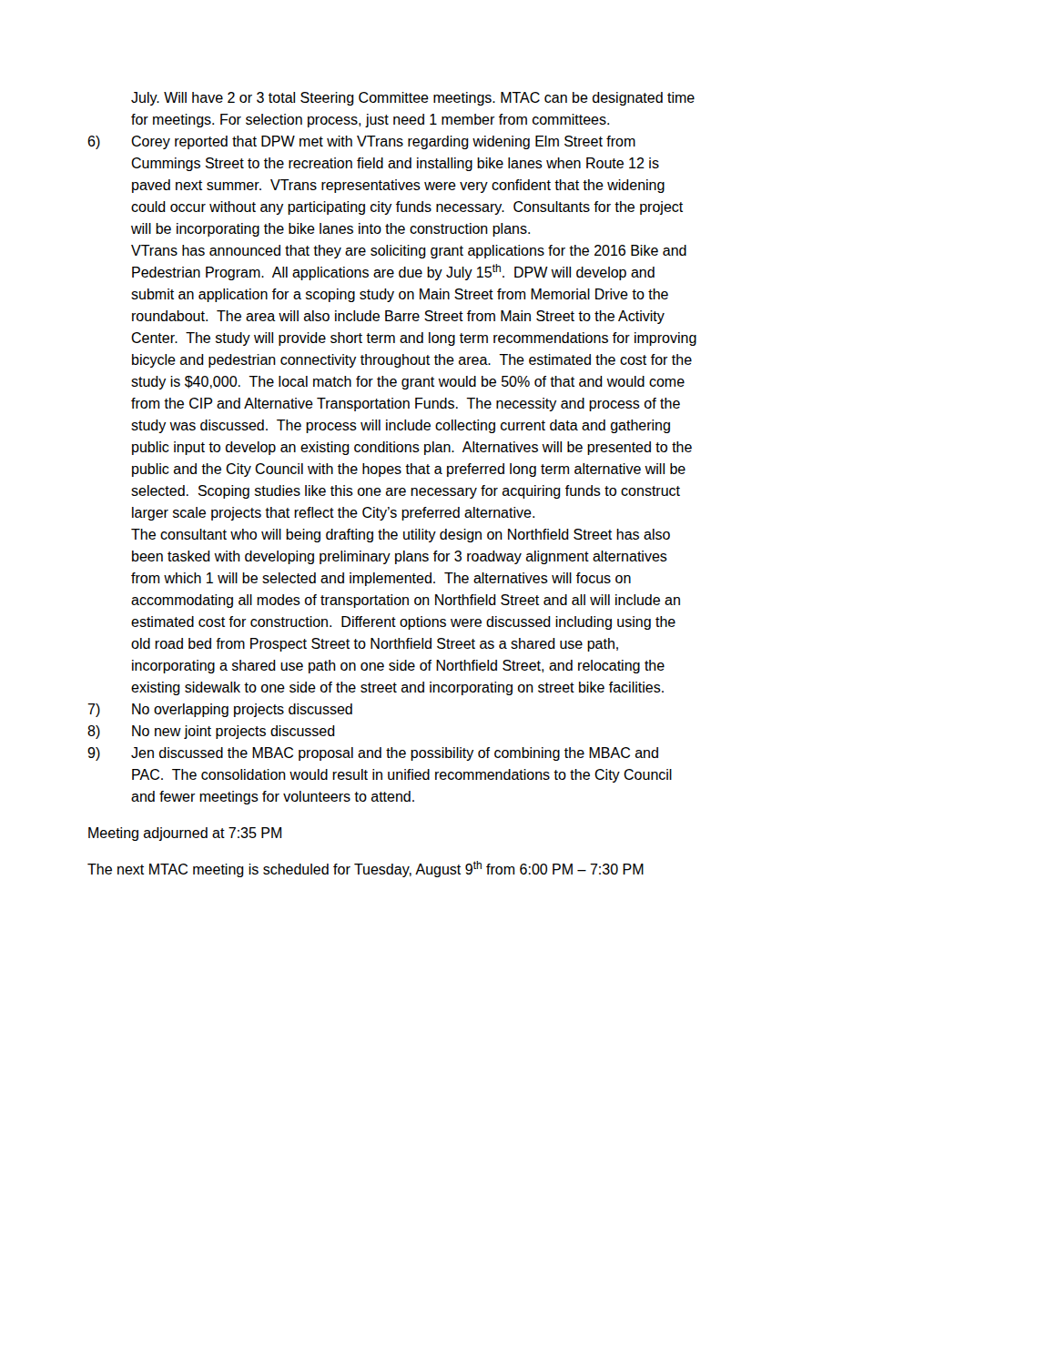July. Will have 2 or 3 total Steering Committee meetings. MTAC can be designated time for meetings. For selection process, just need 1 member from committees.
6) Corey reported that DPW met with VTrans regarding widening Elm Street from Cummings Street to the recreation field and installing bike lanes when Route 12 is paved next summer. VTrans representatives were very confident that the widening could occur without any participating city funds necessary. Consultants for the project will be incorporating the bike lanes into the construction plans.
VTrans has announced that they are soliciting grant applications for the 2016 Bike and Pedestrian Program. All applications are due by July 15th. DPW will develop and submit an application for a scoping study on Main Street from Memorial Drive to the roundabout. The area will also include Barre Street from Main Street to the Activity Center. The study will provide short term and long term recommendations for improving bicycle and pedestrian connectivity throughout the area. The estimated the cost for the study is $40,000. The local match for the grant would be 50% of that and would come from the CIP and Alternative Transportation Funds. The necessity and process of the study was discussed. The process will include collecting current data and gathering public input to develop an existing conditions plan. Alternatives will be presented to the public and the City Council with the hopes that a preferred long term alternative will be selected. Scoping studies like this one are necessary for acquiring funds to construct larger scale projects that reflect the City’s preferred alternative.
The consultant who will being drafting the utility design on Northfield Street has also been tasked with developing preliminary plans for 3 roadway alignment alternatives from which 1 will be selected and implemented. The alternatives will focus on accommodating all modes of transportation on Northfield Street and all will include an estimated cost for construction. Different options were discussed including using the old road bed from Prospect Street to Northfield Street as a shared use path, incorporating a shared use path on one side of Northfield Street, and relocating the existing sidewalk to one side of the street and incorporating on street bike facilities.
7) No overlapping projects discussed
8) No new joint projects discussed
9) Jen discussed the MBAC proposal and the possibility of combining the MBAC and PAC. The consolidation would result in unified recommendations to the City Council and fewer meetings for volunteers to attend.
Meeting adjourned at 7:35 PM
The next MTAC meeting is scheduled for Tuesday, August 9th from 6:00 PM – 7:30 PM